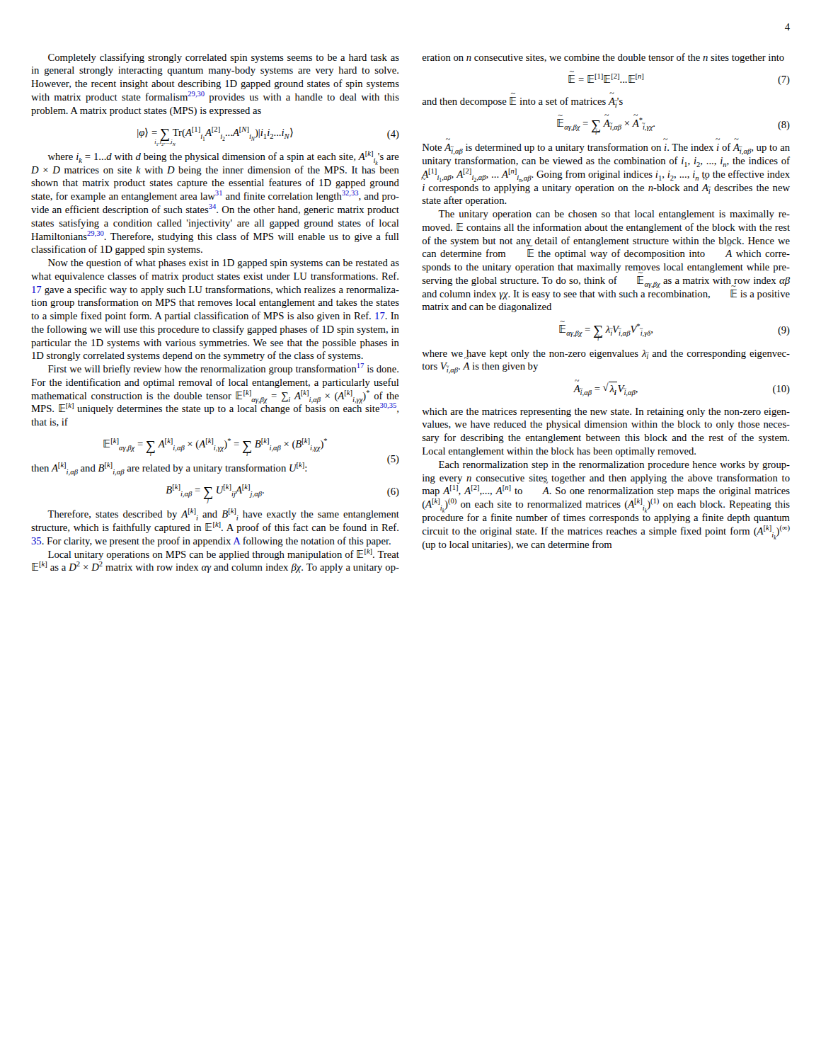4
Completely classifying strongly correlated spin systems seems to be a hard task as in general strongly interacting quantum many-body systems are very hard to solve. However, the recent insight about describing 1D gapped ground states of spin systems with matrix product state formalism29,30 provides us with a handle to deal with this problem. A matrix product states (MPS) is expressed as
|φ⟩ = ∑i1,i2,...,iN Tr(A[1]i1A[2]i2...A[N]iN)|i1i2...iN⟩ (4)
where ik = 1...d with d being the physical dimension of a spin at each site, A[k]ik's are D × D matrices on site k with D being the inner dimension of the MPS. It has been shown that matrix product states capture the essential features of 1D gapped ground state, for example an entanglement area law31 and finite correlation length32,33, and provide an efficient description of such states34. On the other hand, generic matrix product states satisfying a condition called 'injectivity' are all gapped ground states of local Hamiltonians29,30. Therefore, studying this class of MPS will enable us to give a full classification of 1D gapped spin systems.
Now the question of what phases exist in 1D gapped spin systems can be restated as what equivalence classes of matrix product states exist under LU transformations. Ref. 17 gave a specific way to apply such LU transformations, which realizes a renormalization group transformation on MPS that removes local entanglement and takes the states to a simple fixed point form. A partial classification of MPS is also given in Ref. 17. In the following we will use this procedure to classify gapped phases of 1D spin system, in particular the 1D systems with various symmetries. We see that the possible phases in 1D strongly correlated systems depend on the symmetry of the class of systems.
First we will briefly review how the renormalization group transformation17 is done. For the identification and optimal removal of local entanglement, a particularly useful mathematical construction is the double tensor 𝔼[k]αγ,βχ = ∑i A[k]i,αβ × (A[k]i,γχ)* of the MPS. 𝔼[k] uniquely determines the state up to a local change of basis on each site30,35, that is, if
𝔼[k]αγ,βχ = ∑i A[k]i,αβ × (A[k]i,γχ)* = ∑i B[k]i,αβ × (B[k]i,γχ)* (5)
then A[k]i,αβ and B[k]i,αβ are related by a unitary transformation U[k]:
B[k]i,αβ = ∑j U[k]ijA[k]j,αβ. (6)
Therefore, states described by A[k]i and B[k]i have exactly the same entanglement structure, which is faithfully captured in 𝔼[k]. A proof of this fact can be found in Ref. 35. For clarity, we present the proof in appendix A following the notation of this paper.
Local unitary operations on MPS can be applied through manipulation of 𝔼[k]. Treat 𝔼[k] as a D2 × D2 matrix with row index αγ and column index βχ. To apply a unitary operation on n consecutive sites, we combine the double tensor of the n sites together into
𝔼 = 𝔼[1]𝔼[2]...𝔼[n] (7)
and then decompose 𝔼 into a set of matrices Ai's
𝔼αγ,βχ = ∑i Ai,αβ × A*i,γχ. (8)
Note Ai,αβ is determined up to a unitary transformation on i. The index i of Ai,αβ, up to an unitary transformation, can be viewed as the combination of i1, i2, ..., in, the indices of A[1]i1,αβ, A[2]i2,αβ, ... A[n]in,αβ. Going from original indices i1, i2, ..., in to the effective index i corresponds to applying a unitary operation on the n-block and Ai describes the new state after operation.
The unitary operation can be chosen so that local entanglement is maximally removed. 𝔼 contains all the information about the entanglement of the block with the rest of the system but not any detail of entanglement structure within the block. Hence we can determine from 𝔼 the optimal way of decomposition into A which corresponds to the unitary operation that maximally removes local entanglement while preserving the global structure. To do so, think of 𝔼αγ,βχ as a matrix with row index αβ and column index γχ. It is easy to see that with such a recombination, 𝔼 is a positive matrix and can be diagonalized
𝔼αγ,βχ = ∑i λiVi,αβV*i,γδ, (9)
where we have kept only the non-zero eigenvalues λi and the corresponding eigenvectors Vi,αβ. A is then given by
Ai,αβ = λi Vi,αβ, (10)
which are the matrices representing the new state. In retaining only the non-zero eigenvalues, we have reduced the physical dimension within the block to only those necessary for describing the entanglement between this block and the rest of the system. Local entanglement within the block has been optimally removed.
Each renormalization step in the renormalization procedure hence works by grouping every n consecutive sites together and then applying the above transformation to map A[1], A[2],..., A[n] to A. So one renormalization step maps the original matrices (A[k]ik)(0) on each site to renormalized matrices (A[k]ik)(1) on each block. Repeating this procedure for a finite number of times corresponds to applying a finite depth quantum circuit to the original state. If the matrices reaches a simple fixed point form (A[k]ik)(∞) (up to local unitaries), we can determine from